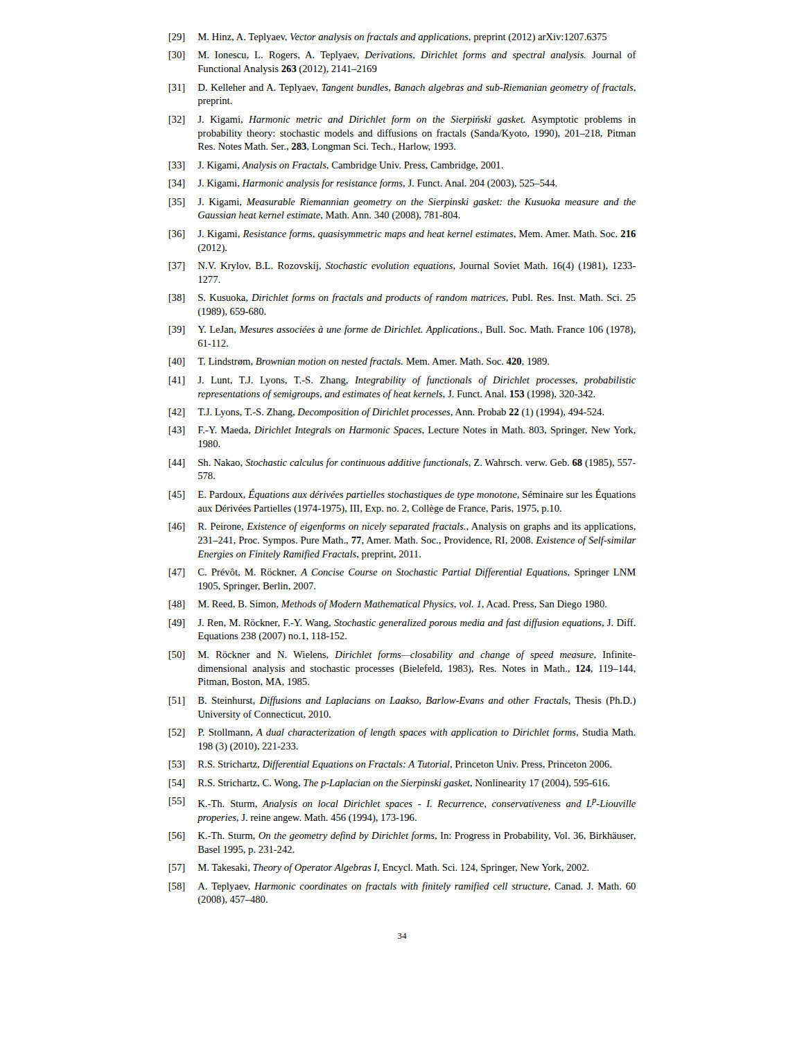[29] M. Hinz, A. Teplyaev, Vector analysis on fractals and applications, preprint (2012) arXiv:1207.6375
[30] M. Ionescu, L. Rogers, A. Teplyaev, Derivations, Dirichlet forms and spectral analysis. Journal of Functional Analysis 263 (2012), 2141–2169
[31] D. Kelleher and A. Teplyaev, Tangent bundles, Banach algebras and sub-Riemanian geometry of fractals, preprint.
[32] J. Kigami, Harmonic metric and Dirichlet form on the Sierpiński gasket. Asymptotic problems in probability theory: stochastic models and diffusions on fractals (Sanda/Kyoto, 1990), 201–218, Pitman Res. Notes Math. Ser., 283, Longman Sci. Tech., Harlow, 1993.
[33] J. Kigami, Analysis on Fractals, Cambridge Univ. Press, Cambridge, 2001.
[34] J. Kigami, Harmonic analysis for resistance forms, J. Funct. Anal. 204 (2003), 525–544.
[35] J. Kigami, Measurable Riemannian geometry on the Sierpinski gasket: the Kusuoka measure and the Gaussian heat kernel estimate, Math. Ann. 340 (2008), 781-804.
[36] J. Kigami, Resistance forms, quasisymmetric maps and heat kernel estimates, Mem. Amer. Math. Soc. 216 (2012).
[37] N.V. Krylov, B.L. Rozovskij, Stochastic evolution equations, Journal Soviet Math. 16(4) (1981), 1233-1277.
[38] S. Kusuoka, Dirichlet forms on fractals and products of random matrices, Publ. Res. Inst. Math. Sci. 25 (1989), 659-680.
[39] Y. LeJan, Mesures associées à une forme de Dirichlet. Applications., Bull. Soc. Math. France 106 (1978), 61-112.
[40] T. Lindstrøm, Brownian motion on nested fractals. Mem. Amer. Math. Soc. 420, 1989.
[41] J. Lunt, T.J. Lyons, T.-S. Zhang, Integrability of functionals of Dirichlet processes, probabilistic representations of semigroups, and estimates of heat kernels, J. Funct. Anal. 153 (1998), 320-342.
[42] T.J. Lyons, T.-S. Zhang, Decomposition of Dirichlet processes, Ann. Probab 22 (1) (1994), 494-524.
[43] F.-Y. Maeda, Dirichlet Integrals on Harmonic Spaces, Lecture Notes in Math. 803, Springer, New York, 1980.
[44] Sh. Nakao, Stochastic calculus for continuous additive functionals, Z. Wahrsch. verw. Geb. 68 (1985), 557-578.
[45] E. Pardoux, Équations aux dérivées partielles stochastiques de type monotone, Séminaire sur les Équations aux Dérivées Partielles (1974-1975), III, Exp. no. 2, Collège de France, Paris, 1975, p.10.
[46] R. Peirone, Existence of eigenforms on nicely separated fractals., Analysis on graphs and its applications, 231–241, Proc. Sympos. Pure Math., 77, Amer. Math. Soc., Providence, RI, 2008. Existence of Self-similar Energies on Finitely Ramified Fractals, preprint, 2011.
[47] C. Prévôt, M. Röckner, A Concise Course on Stochastic Partial Differential Equations, Springer LNM 1905, Springer, Berlin, 2007.
[48] M. Reed, B. Simon, Methods of Modern Mathematical Physics, vol. 1, Acad. Press, San Diego 1980.
[49] J. Ren, M. Röckner, F.-Y. Wang, Stochastic generalized porous media and fast diffusion equations, J. Diff. Equations 238 (2007) no.1, 118-152.
[50] M. Röckner and N. Wielens, Dirichlet forms—closability and change of speed measure, Infinite-dimensional analysis and stochastic processes (Bielefeld, 1983), Res. Notes in Math., 124, 119–144, Pitman, Boston, MA, 1985.
[51] B. Steinhurst, Diffusions and Laplacians on Laakso, Barlow-Evans and other Fractals, Thesis (Ph.D.) University of Connecticut, 2010.
[52] P. Stollmann, A dual characterization of length spaces with application to Dirichlet forms, Studia Math. 198 (3) (2010), 221-233.
[53] R.S. Strichartz, Differential Equations on Fractals: A Tutorial, Princeton Univ. Press, Princeton 2006.
[54] R.S. Strichartz, C. Wong, The p-Laplacian on the Sierpinski gasket, Nonlinearity 17 (2004), 595-616.
[55] K.-Th. Sturm, Analysis on local Dirichlet spaces - I. Recurrence, conservativeness and Lp-Liouville properies, J. reine angew. Math. 456 (1994), 173-196.
[56] K.-Th. Sturm, On the geometry defind by Dirichlet forms, In: Progress in Probability, Vol. 36, Birkhäuser, Basel 1995, p. 231-242.
[57] M. Takesaki, Theory of Operator Algebras I, Encycl. Math. Sci. 124, Springer, New York, 2002.
[58] A. Teplyaev, Harmonic coordinates on fractals with finitely ramified cell structure, Canad. J. Math. 60 (2008), 457–480.
34